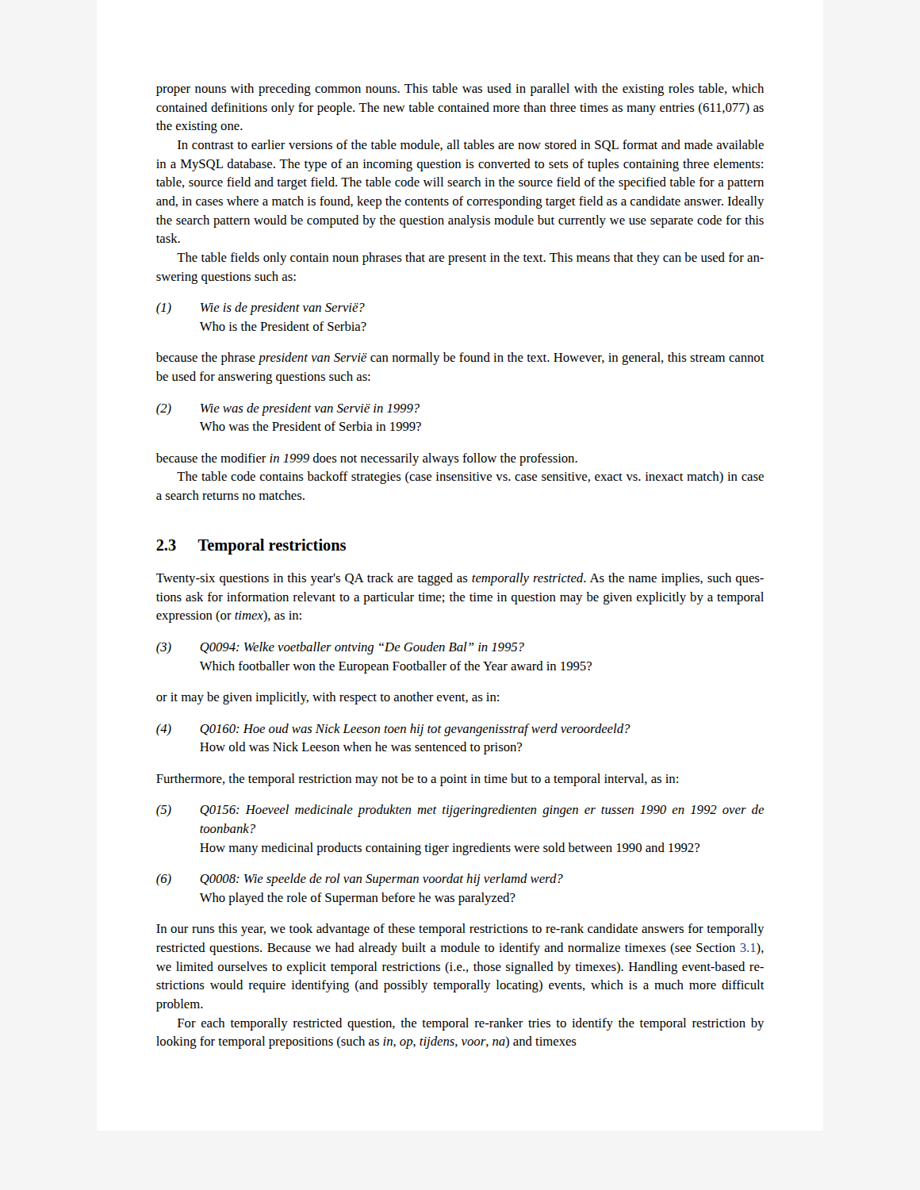proper nouns with preceding common nouns. This table was used in parallel with the existing roles table, which contained definitions only for people. The new table contained more than three times as many entries (611,077) as the existing one.
In contrast to earlier versions of the table module, all tables are now stored in SQL format and made available in a MySQL database. The type of an incoming question is converted to sets of tuples containing three elements: table, source field and target field. The table code will search in the source field of the specified table for a pattern and, in cases where a match is found, keep the contents of corresponding target field as a candidate answer. Ideally the search pattern would be computed by the question analysis module but currently we use separate code for this task.
The table fields only contain noun phrases that are present in the text. This means that they can be used for answering questions such as:
(1)
Wie is de president van Servië?
Who is the President of Serbia?
because the phrase president van Servië can normally be found in the text. However, in general, this stream cannot be used for answering questions such as:
(2)
Wie was de president van Servië in 1999?
Who was the President of Serbia in 1999?
because the modifier in 1999 does not necessarily always follow the profession.
The table code contains backoff strategies (case insensitive vs. case sensitive, exact vs. inexact match) in case a search returns no matches.
2.3 Temporal restrictions
Twenty-six questions in this year's QA track are tagged as temporally restricted. As the name implies, such questions ask for information relevant to a particular time; the time in question may be given explicitly by a temporal expression (or timex), as in:
(3)
Q0094: Welke voetballer ontving “De Gouden Bal” in 1995?
Which footballer won the European Footballer of the Year award in 1995?
or it may be given implicitly, with respect to another event, as in:
(4)
Q0160: Hoe oud was Nick Leeson toen hij tot gevangenisstraf werd veroordeeld?
How old was Nick Leeson when he was sentenced to prison?
Furthermore, the temporal restriction may not be to a point in time but to a temporal interval, as in:
(5)
Q0156: Hoeveel medicinale produkten met tijgeringredienten gingen er tussen 1990 en 1992 over de toonbank?
How many medicinal products containing tiger ingredients were sold between 1990 and 1992?
(6)
Q0008: Wie speelde de rol van Superman voordat hij verlamd werd?
Who played the role of Superman before he was paralyzed?
In our runs this year, we took advantage of these temporal restrictions to re-rank candidate answers for temporally restricted questions. Because we had already built a module to identify and normalize timexes (see Section 3.1), we limited ourselves to explicit temporal restrictions (i.e., those signalled by timexes). Handling event-based restrictions would require identifying (and possibly temporally locating) events, which is a much more difficult problem.
For each temporally restricted question, the temporal re-ranker tries to identify the temporal restriction by looking for temporal prepositions (such as in, op, tijdens, voor, na) and timexes